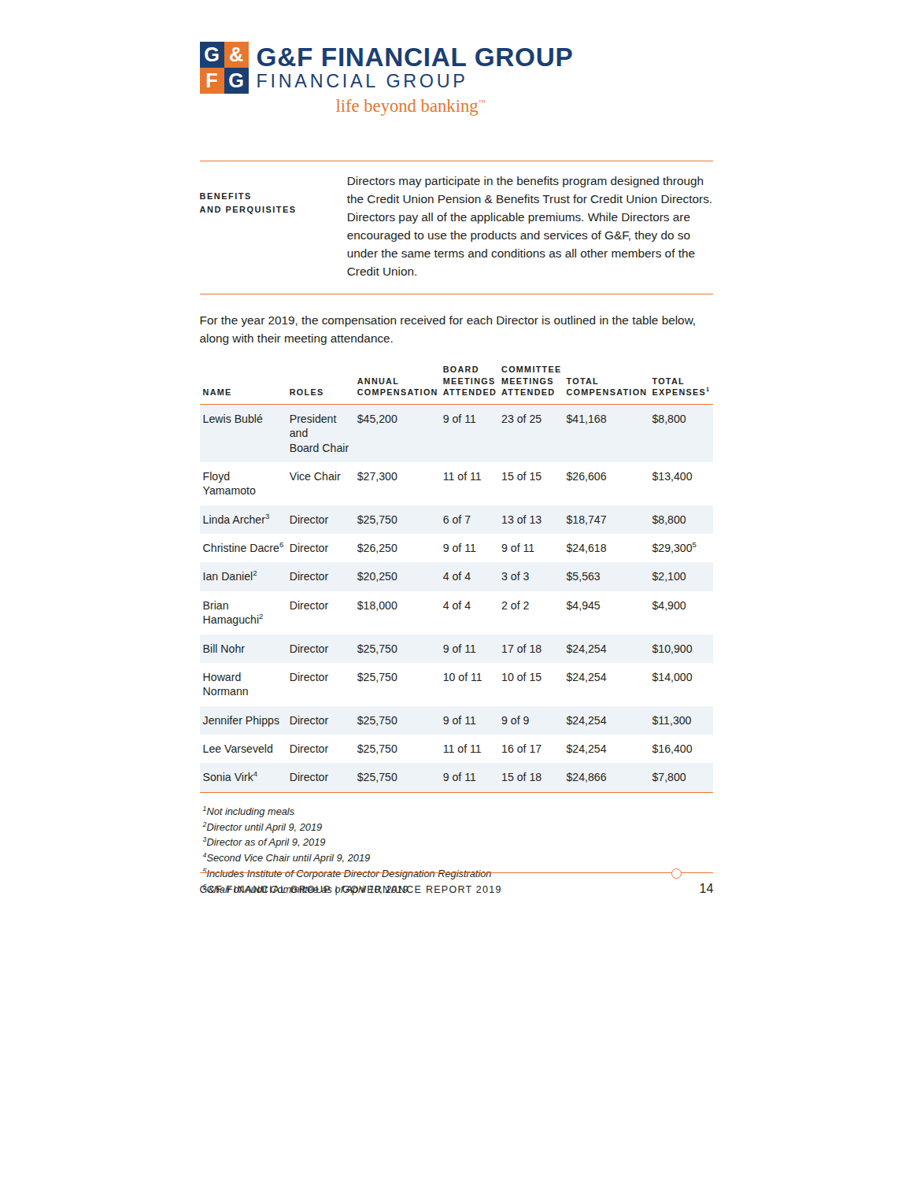| G | & |
| F | G |
G&F FINANCIAL GROUP
FINANCIAL GROUP
life beyond banking™
BENEFITS
AND PERQUISITES
Directors may participate in the benefits program designed through the Credit Union Pension & Benefits Trust for Credit Union Directors. Directors pay all of the applicable premiums. While Directors are encouraged to use the products and services of G&F, they do so under the same terms and conditions as all other members of the Credit Union.
For the year 2019, the compensation received for each Director is outlined in the table below, along with their meeting attendance.
| NAME | ROLES | ANNUAL COMPENSATION | BOARD MEETINGS ATTENDED | COMMITTEE MEETINGS ATTENDED | TOTAL COMPENSATION | TOTAL EXPENSES 1 |
| --- | --- | --- | --- | --- | --- | --- |
| Lewis Bublé | President and Board Chair | $45,200 | 9 of 11 | 23 of 25 | $41,168 | $8,800 |
| Floyd Yamamoto | Vice Chair | $27,300 | 11 of 11 | 15 of 15 | $26,606 | $13,400 |
| Linda Archer 3 | Director | $25,750 | 6 of 7 | 13 of 13 | $18,747 | $8,800 |
| Christine Dacre 6 | Director | $26,250 | 9 of 11 | 9 of 11 | $24,618 | $29,300 5 |
| Ian Daniel 2 | Director | $20,250 | 4 of 4 | 3 of 3 | $5,563 | $2,100 |
| Brian Hamaguchi 2 | Director | $18,000 | 4 of 4 | 2 of 2 | $4,945 | $4,900 |
| Bill Nohr | Director | $25,750 | 9 of 11 | 17 of 18 | $24,254 | $10,900 |
| Howard Normann | Director | $25,750 | 10 of 11 | 10 of 15 | $24,254 | $14,000 |
| Jennifer Phipps | Director | $25,750 | 9 of 11 | 9 of 9 | $24,254 | $11,300 |
| Lee Varseveld | Director | $25,750 | 11 of 11 | 16 of 17 | $24,254 | $16,400 |
| Sonia Virk 4 | Director | $25,750 | 9 of 11 | 15 of 18 | $24,866 | $7,800 |
1Not including meals
2Director until April 9, 2019
3Director as of April 9, 2019
4Second Vice Chair until April 9, 2019
5Includes Institute of Corporate Director Designation Registration
6Chair of Audit Committee as of April 10, 2019
G&F FINANCIAL GROUP | GOVERNANCE REPORT 2019
14